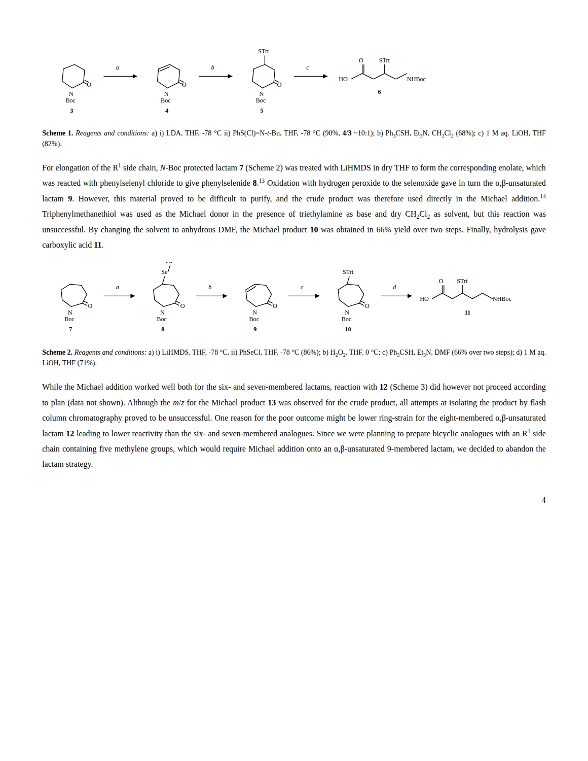N Boc O 3 a N Boc O 4 b STrt N Boc O 5 c HO O STrt NHBoc 6
Scheme 1. Reagents and conditions: a) i) LDA, THF, -78 °C ii) PhS(Cl)=N-t-Bu, THF, -78 °C (90%, 4/3 ~10:1); b) Ph3CSH, Et3N, CH2Cl2 (68%); c) 1 M aq. LiOH, THF (82%).
For elongation of the R1 side chain, N-Boc protected lactam 7 (Scheme 2) was treated with LiHMDS in dry THF to form the corresponding enolate, which was reacted with phenylselenyl chloride to give phenylselenide 8.13 Oxidation with hydrogen peroxide to the selenoxide gave in turn the α,β-unsaturated lactam 9. However, this material proved to be difficult to purify, and the crude product was therefore used directly in the Michael addition.14 Triphenylmethanethiol was used as the Michael donor in the presence of triethylamine as base and dry CH2Cl2 as solvent, but this reaction was unsuccessful. By changing the solvent to anhydrous DMF, the Michael product 10 was obtained in 66% yield over two steps. Finally, hydrolysis gave carboxylic acid 11.
N Boc O 7 a Se Ph N Boc O 8 b N Boc O 9 c STrt N Boc O 10 d HO O STrt NHBoc 11
Scheme 2. Reagents and conditions: a) i) LiHMDS, THF, -78 °C, ii) PhSeCl, THF, -78 °C (86%); b) H2O2, THF, 0 °C; c) Ph3CSH, Et3N, DMF (66% over two steps); d) 1 M aq. LiOH, THF (71%).
While the Michael addition worked well both for the six- and seven-membered lactams, reaction with 12 (Scheme 3) did however not proceed according to plan (data not shown). Although the m/z for the Michael product 13 was observed for the crude product, all attempts at isolating the product by flash column chromatography proved to be unsuccessful. One reason for the poor outcome might be lower ring-strain for the eight-membered α,β-unsaturated lactam 12 leading to lower reactivity than the six- and seven-membered analogues. Since we were planning to prepare bicyclic analogues with an R1 side chain containing five methylene groups, which would require Michael addition onto an α,β-unsaturated 9-membered lactam, we decided to abandon the lactam strategy.
4